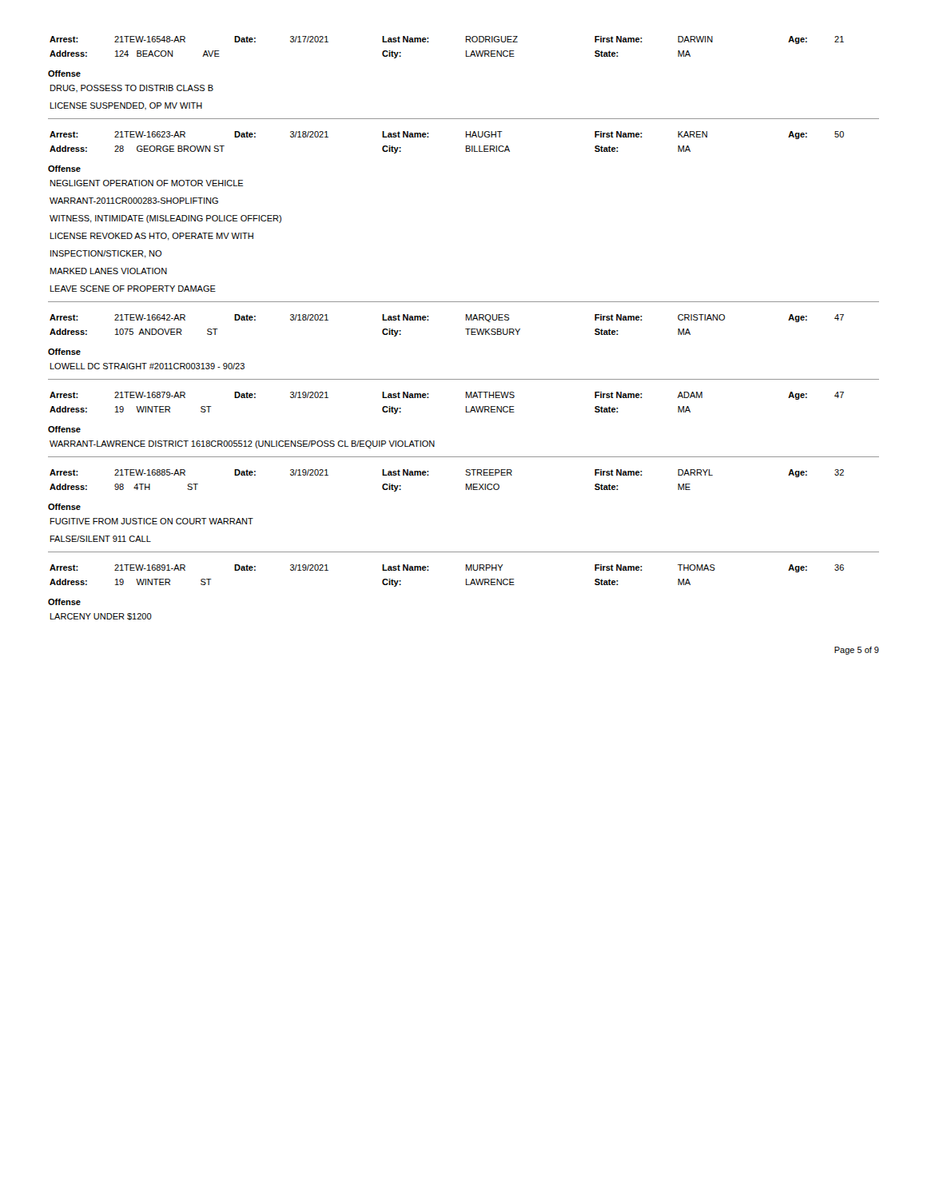| Arrest: | 21TEW-16548-AR | Date: | 3/17/2021 | Last Name: | RODRIGUEZ | First Name: | DARWIN | Age: | 21 |
| Address: | 124 BEACON AVE | City: | LAWRENCE | State: | MA | | |
Offense
DRUG, POSSESS TO DISTRIB CLASS B
LICENSE SUSPENDED, OP MV WITH
| Arrest: | 21TEW-16623-AR | Date: | 3/18/2021 | Last Name: | HAUGHT | First Name: | KAREN | Age: | 50 |
| Address: | 28 GEORGE BROWN ST | City: | BILLERICA | State: | MA | | |
Offense
NEGLIGENT OPERATION OF MOTOR VEHICLE
WARRANT-2011CR000283-SHOPLIFTING
WITNESS, INTIMIDATE (MISLEADING POLICE OFFICER)
LICENSE REVOKED AS HTO, OPERATE MV WITH
INSPECTION/STICKER, NO
MARKED LANES VIOLATION
LEAVE SCENE OF PROPERTY DAMAGE
| Arrest: | 21TEW-16642-AR | Date: | 3/18/2021 | Last Name: | MARQUES | First Name: | CRISTIANO | Age: | 47 |
| Address: | 1075 ANDOVER ST | City: | TEWKSBURY | State: | MA | | |
Offense
LOWELL DC STRAIGHT #2011CR003139 - 90/23
| Arrest: | 21TEW-16879-AR | Date: | 3/19/2021 | Last Name: | MATTHEWS | First Name: | ADAM | Age: | 47 |
| Address: | 19 WINTER ST | City: | LAWRENCE | State: | MA | | |
Offense
WARRANT-LAWRENCE DISTRICT 1618CR005512 (UNLICENSE/POSS CL B/EQUIP VIOLATION
| Arrest: | 21TEW-16885-AR | Date: | 3/19/2021 | Last Name: | STREEPER | First Name: | DARRYL | Age: | 32 |
| Address: | 98 4TH ST | City: | MEXICO | State: | ME | | |
Offense
FUGITIVE FROM JUSTICE ON COURT WARRANT
FALSE/SILENT 911 CALL
| Arrest: | 21TEW-16891-AR | Date: | 3/19/2021 | Last Name: | MURPHY | First Name: | THOMAS | Age: | 36 |
| Address: | 19 WINTER ST | City: | LAWRENCE | State: | MA | | |
Offense
LARCENY UNDER $1200
Page 5 of 9